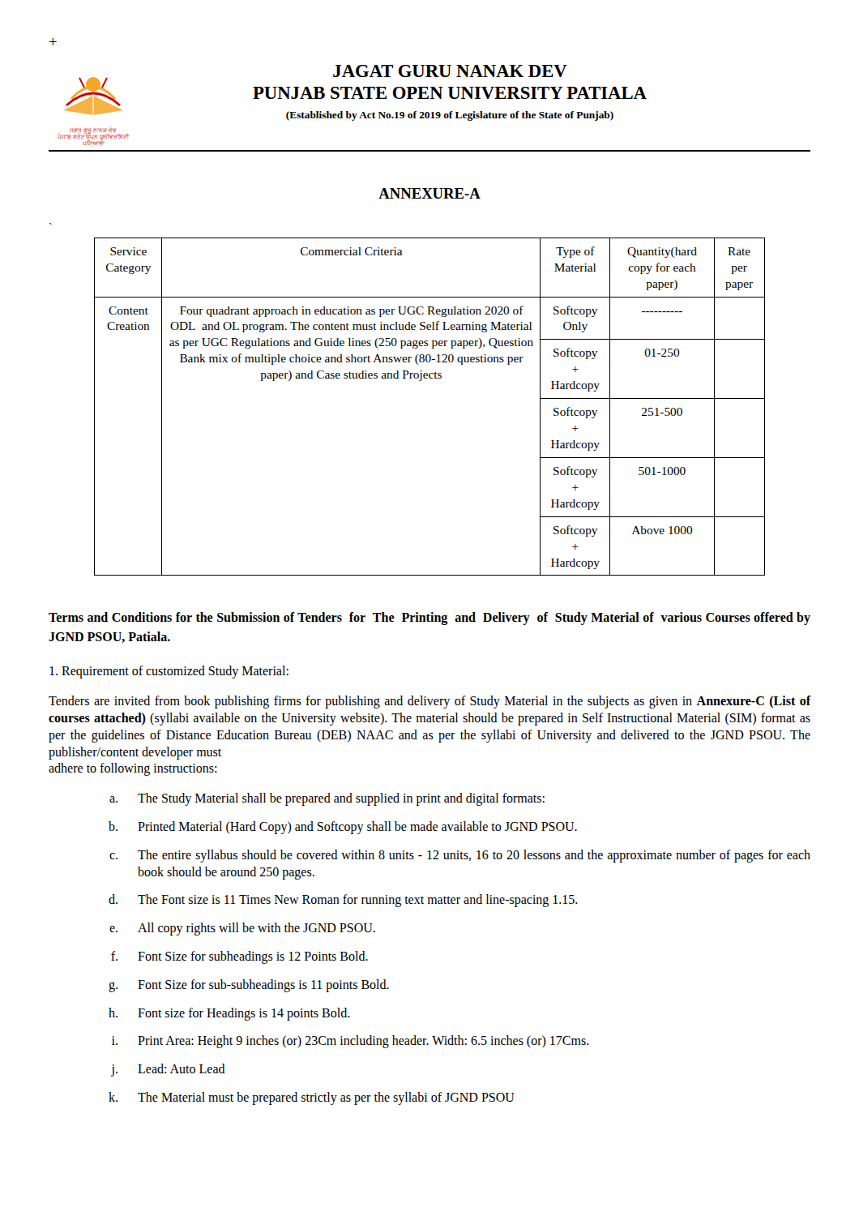+
ਜਗਤ ਗੁਰੂ ਨਾਨਕ ਦੇਵ
ਪੰਜਾਬ ਸਟੇਟ ਓਪਨ ਯੂਨੀਵਰਸਿਟੀ
ਪਟਿਆਲਾ
JAGAT GURU NANAK DEV
PUNJAB STATE OPEN UNIVERSITY PATIALA
(Established by Act No.19 of 2019 of Legislature of the State of Punjab)
ANNEXURE-A
`
| Service Category | Commercial Criteria | Type of Material | Quantity(hard copy for each paper) | Rate per paper |
| --- | --- | --- | --- | --- |
| Content Creation | Four quadrant approach in education as per UGC Regulation 2020 of ODL and OL program. The content must include Self Learning Material as per UGC Regulations and Guide lines (250 pages per paper), Question Bank mix of multiple choice and short Answer (80-120 questions per paper) and Case studies and Projects | Softcopy Only | ---------- | |
| Softcopy + Hardcopy | 01-250 | |
| Softcopy + Hardcopy | 251-500 | |
| Softcopy + Hardcopy | 501-1000 | |
| Softcopy + Hardcopy | Above 1000 | |
Terms and Conditions for the Submission of Tenders for The Printing and Delivery of Study Material of various Courses offered by JGND PSOU, Patiala.
1. Requirement of customized Study Material:
Tenders are invited from book publishing firms for publishing and delivery of Study Material in the subjects as given in Annexure-C (List of courses attached) (syllabi available on the University website). The material should be prepared in Self Instructional Material (SIM) format as per the guidelines of Distance Education Bureau (DEB) NAAC and as per the syllabi of University and delivered to the JGND PSOU. The publisher/content developer must
adhere to following instructions:
The Study Material shall be prepared and supplied in print and digital formats:
Printed Material (Hard Copy) and Softcopy shall be made available to JGND PSOU.
The entire syllabus should be covered within 8 units - 12 units, 16 to 20 lessons and the approximate number of pages for each book should be around 250 pages.
The Font size is 11 Times New Roman for running text matter and line-spacing 1.15.
All copy rights will be with the JGND PSOU.
Font Size for subheadings is 12 Points Bold.
Font Size for sub-subheadings is 11 points Bold.
Font size for Headings is 14 points Bold.
Print Area: Height 9 inches (or) 23Cm including header. Width: 6.5 inches (or) 17Cms.
Lead: Auto Lead
The Material must be prepared strictly as per the syllabi of JGND PSOU